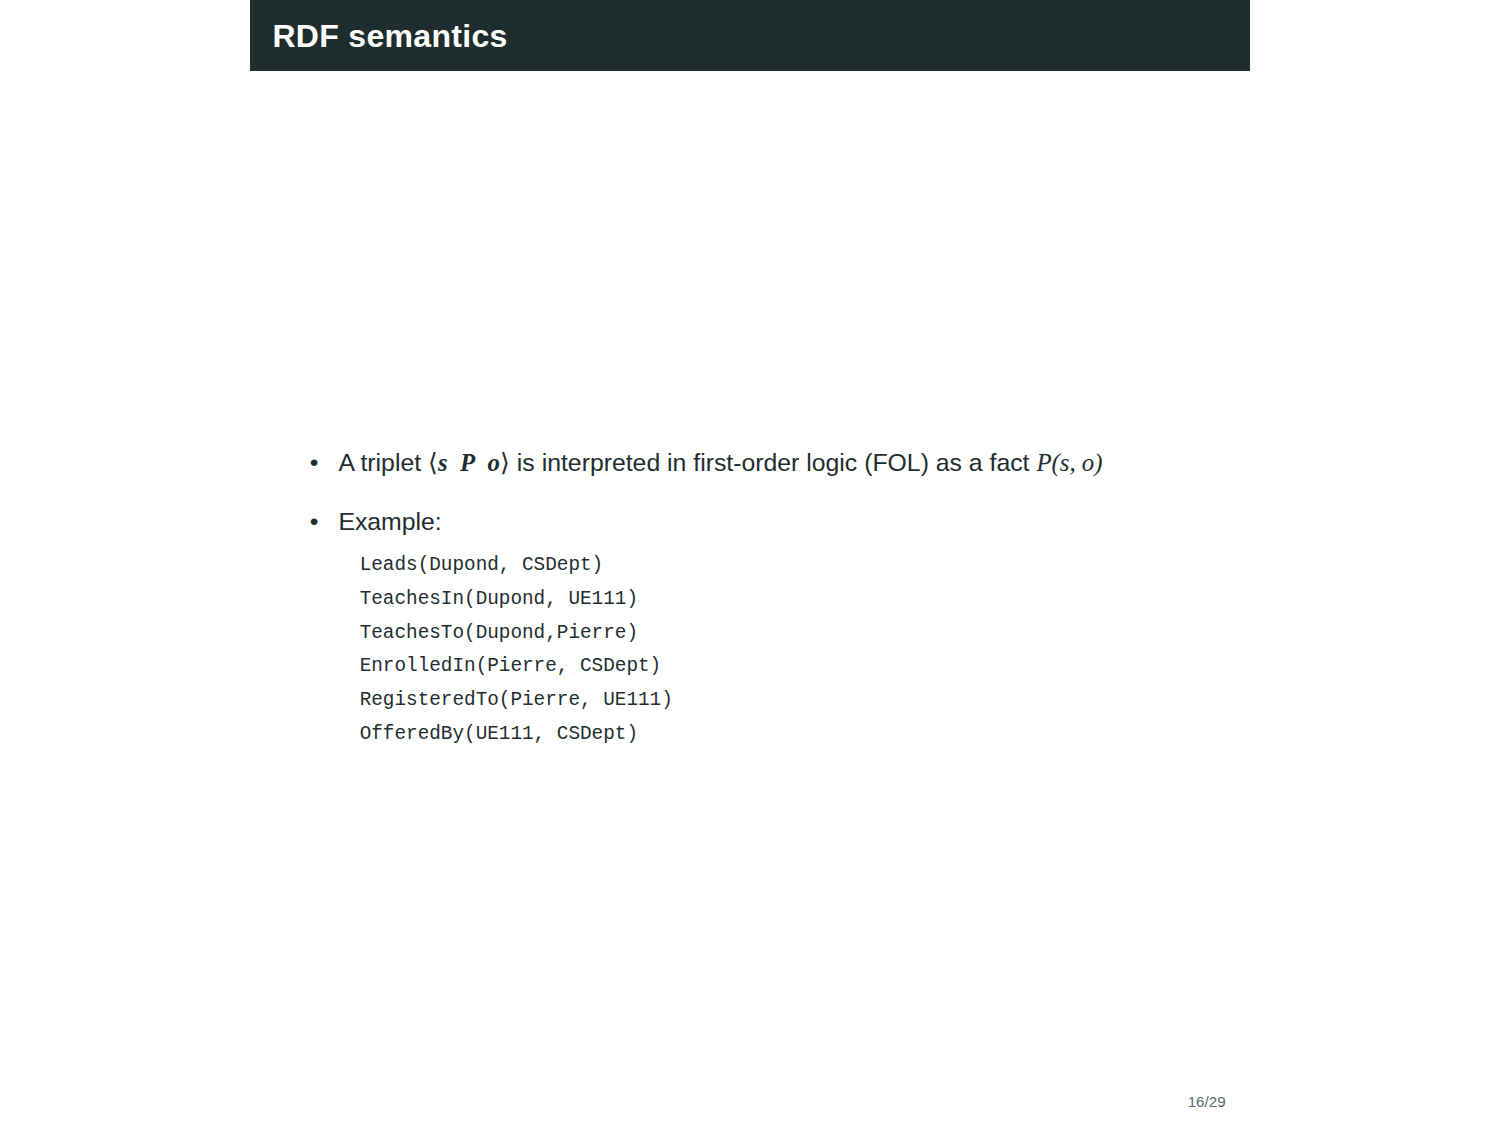RDF semantics
A triplet ⟨s P o⟩ is interpreted in first-order logic (FOL) as a fact P(s, o)
Example:
Leads(Dupond, CSDept)
TeachesIn(Dupond, UE111)
TeachesTo(Dupond,Pierre)
EnrolledIn(Pierre, CSDept)
RegisteredTo(Pierre, UE111)
OfferedBy(UE111, CSDept)
16/29